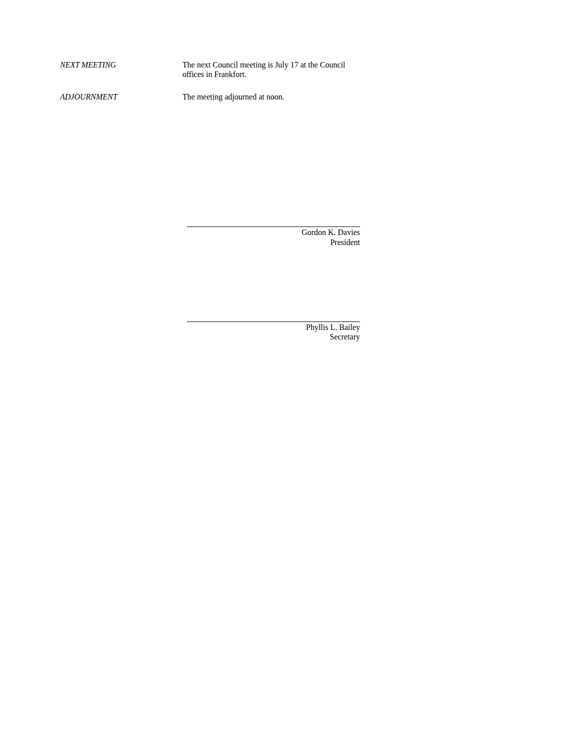NEXT MEETING
The next Council meeting is July 17 at the Council offices in Frankfort.
ADJOURNMENT
The meeting adjourned at noon.
Gordon K. Davies
President
Phyllis L. Bailey
Secretary